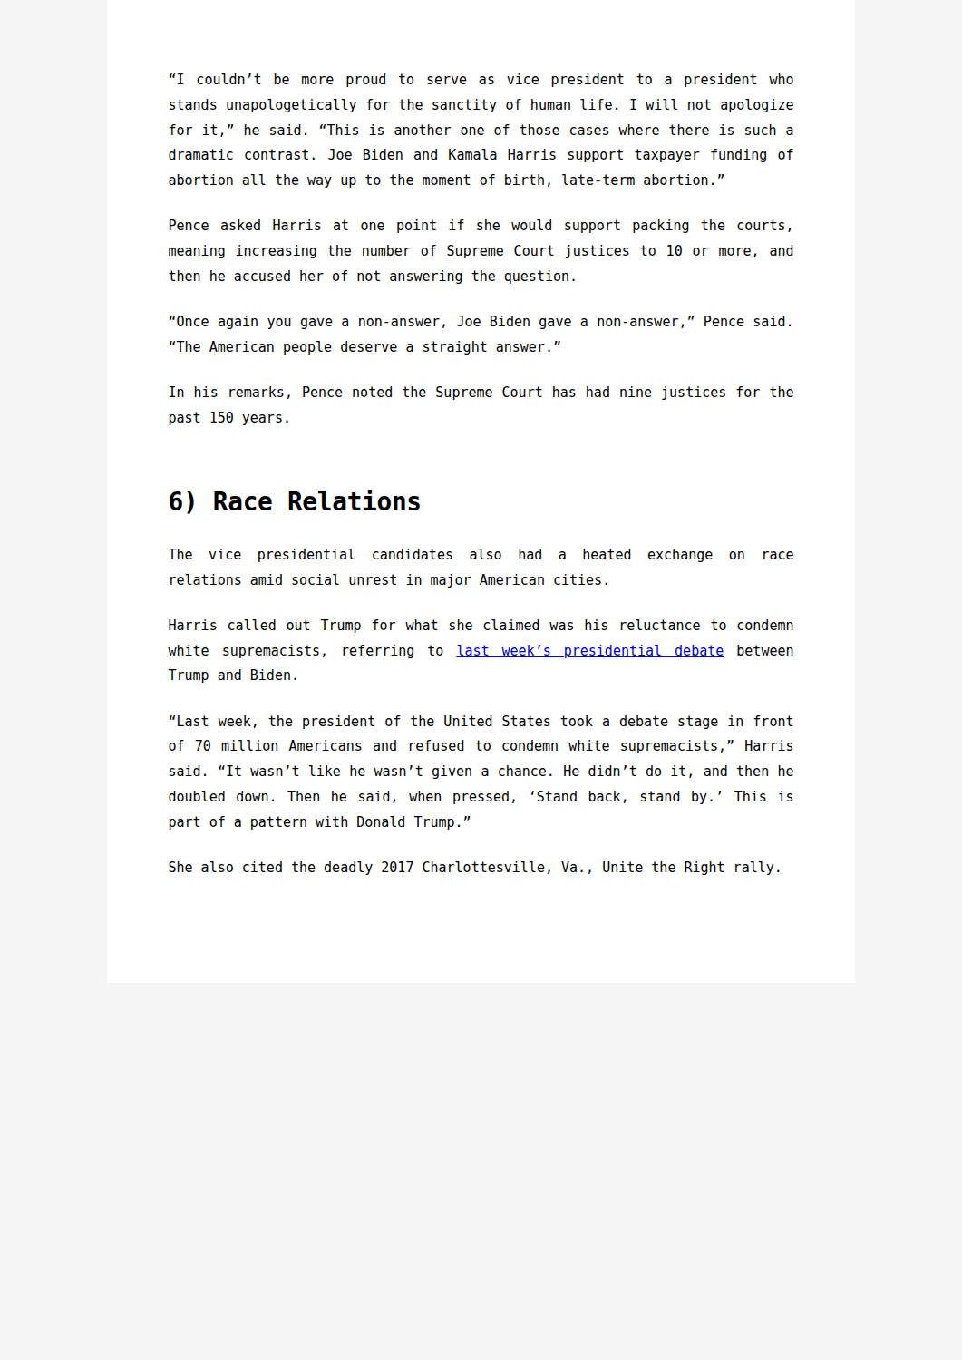“I couldn’t be more proud to serve as vice president to a president who stands unapologetically for the sanctity of human life. I will not apologize for it,” he said. “This is another one of those cases where there is such a dramatic contrast. Joe Biden and Kamala Harris support taxpayer funding of abortion all the way up to the moment of birth, late-term abortion.”
Pence asked Harris at one point if she would support packing the courts, meaning increasing the number of Supreme Court justices to 10 or more, and then he accused her of not answering the question.
“Once again you gave a non-answer, Joe Biden gave a non-answer,” Pence said. “The American people deserve a straight answer.”
In his remarks, Pence noted the Supreme Court has had nine justices for the past 150 years.
6) Race Relations
The vice presidential candidates also had a heated exchange on race relations amid social unrest in major American cities.
Harris called out Trump for what she claimed was his reluctance to condemn white supremacists, referring to last week’s presidential debate between Trump and Biden.
“Last week, the president of the United States took a debate stage in front of 70 million Americans and refused to condemn white supremacists,” Harris said. “It wasn’t like he wasn’t given a chance. He didn’t do it, and then he doubled down. Then he said, when pressed, ‘Stand back, stand by.’ This is part of a pattern with Donald Trump.”
She also cited the deadly 2017 Charlottesville, Va., Unite the Right rally.